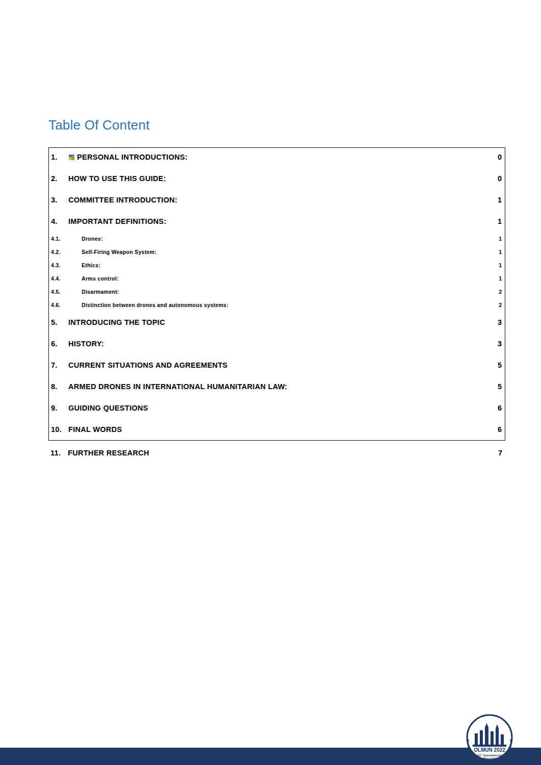Table Of Content
1. PERSONAL INTRODUCTIONS: 0
2. HOW TO USE THIS GUIDE: 0
3. COMMITTEE INTRODUCTION: 1
4. IMPORTANT DEFINITIONS: 1
4.1. Drones: 1
4.2. Self-Firing Weapon System: 1
4.3. Ethics: 1
4.4. Arms control: 1
4.5. Disarmament: 2
4.6. Distinction between drones and autonomous systems: 2
5. INTRODUCING THE TOPIC 3
6. HISTORY: 3
7. CURRENT SITUATIONS AND AGREEMENTS 5
8. ARMED DRONES IN INTERNATIONAL HUMANITARIAN LAW: 5
9. GUIDING QUESTIONS 6
10. FINAL WORDS 6
11. FURTHER RESEARCH 7
OLMUN 2022 21⁺ International Session